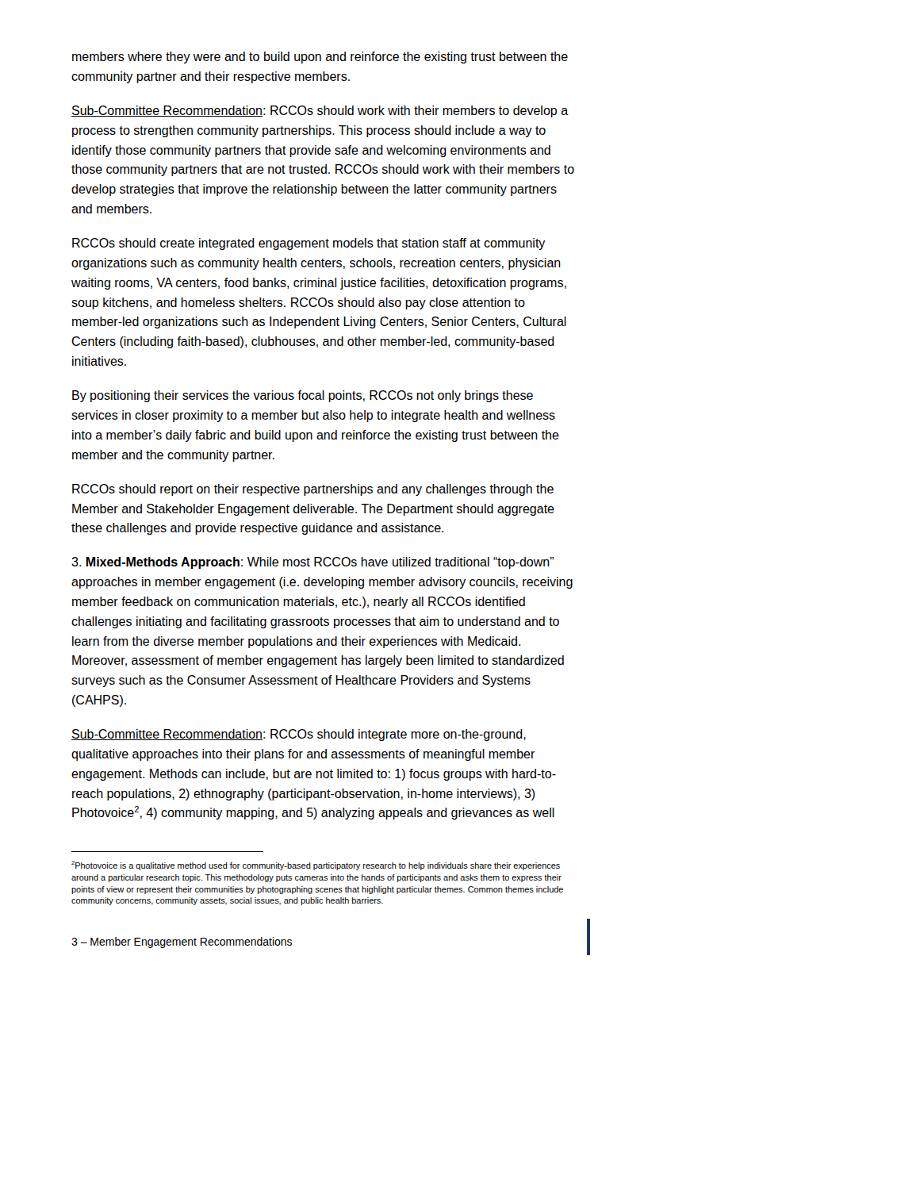members where they were and to build upon and reinforce the existing trust between the community partner and their respective members.
Sub-Committee Recommendation: RCCOs should work with their members to develop a process to strengthen community partnerships. This process should include a way to identify those community partners that provide safe and welcoming environments and those community partners that are not trusted. RCCOs should work with their members to develop strategies that improve the relationship between the latter community partners and members.
RCCOs should create integrated engagement models that station staff at community organizations such as community health centers, schools, recreation centers, physician waiting rooms, VA centers, food banks, criminal justice facilities, detoxification programs, soup kitchens, and homeless shelters. RCCOs should also pay close attention to member-led organizations such as Independent Living Centers, Senior Centers, Cultural Centers (including faith-based), clubhouses, and other member-led, community-based initiatives.
By positioning their services the various focal points, RCCOs not only brings these services in closer proximity to a member but also help to integrate health and wellness into a member’s daily fabric and build upon and reinforce the existing trust between the member and the community partner.
RCCOs should report on their respective partnerships and any challenges through the Member and Stakeholder Engagement deliverable. The Department should aggregate these challenges and provide respective guidance and assistance.
3. Mixed-Methods Approach: While most RCCOs have utilized traditional “top-down” approaches in member engagement (i.e. developing member advisory councils, receiving member feedback on communication materials, etc.), nearly all RCCOs identified challenges initiating and facilitating grassroots processes that aim to understand and to learn from the diverse member populations and their experiences with Medicaid. Moreover, assessment of member engagement has largely been limited to standardized surveys such as the Consumer Assessment of Healthcare Providers and Systems (CAHPS).
Sub-Committee Recommendation: RCCOs should integrate more on-the-ground, qualitative approaches into their plans for and assessments of meaningful member engagement. Methods can include, but are not limited to: 1) focus groups with hard-to-reach populations, 2) ethnography (participant-observation, in-home interviews), 3) Photovoice2, 4) community mapping, and 5) analyzing appeals and grievances as well
2Photovoice is a qualitative method used for community-based participatory research to help individuals share their experiences around a particular research topic. This methodology puts cameras into the hands of participants and asks them to express their points of view or represent their communities by photographing scenes that highlight particular themes. Common themes include community concerns, community assets, social issues, and public health barriers.
3 – Member Engagement Recommendations